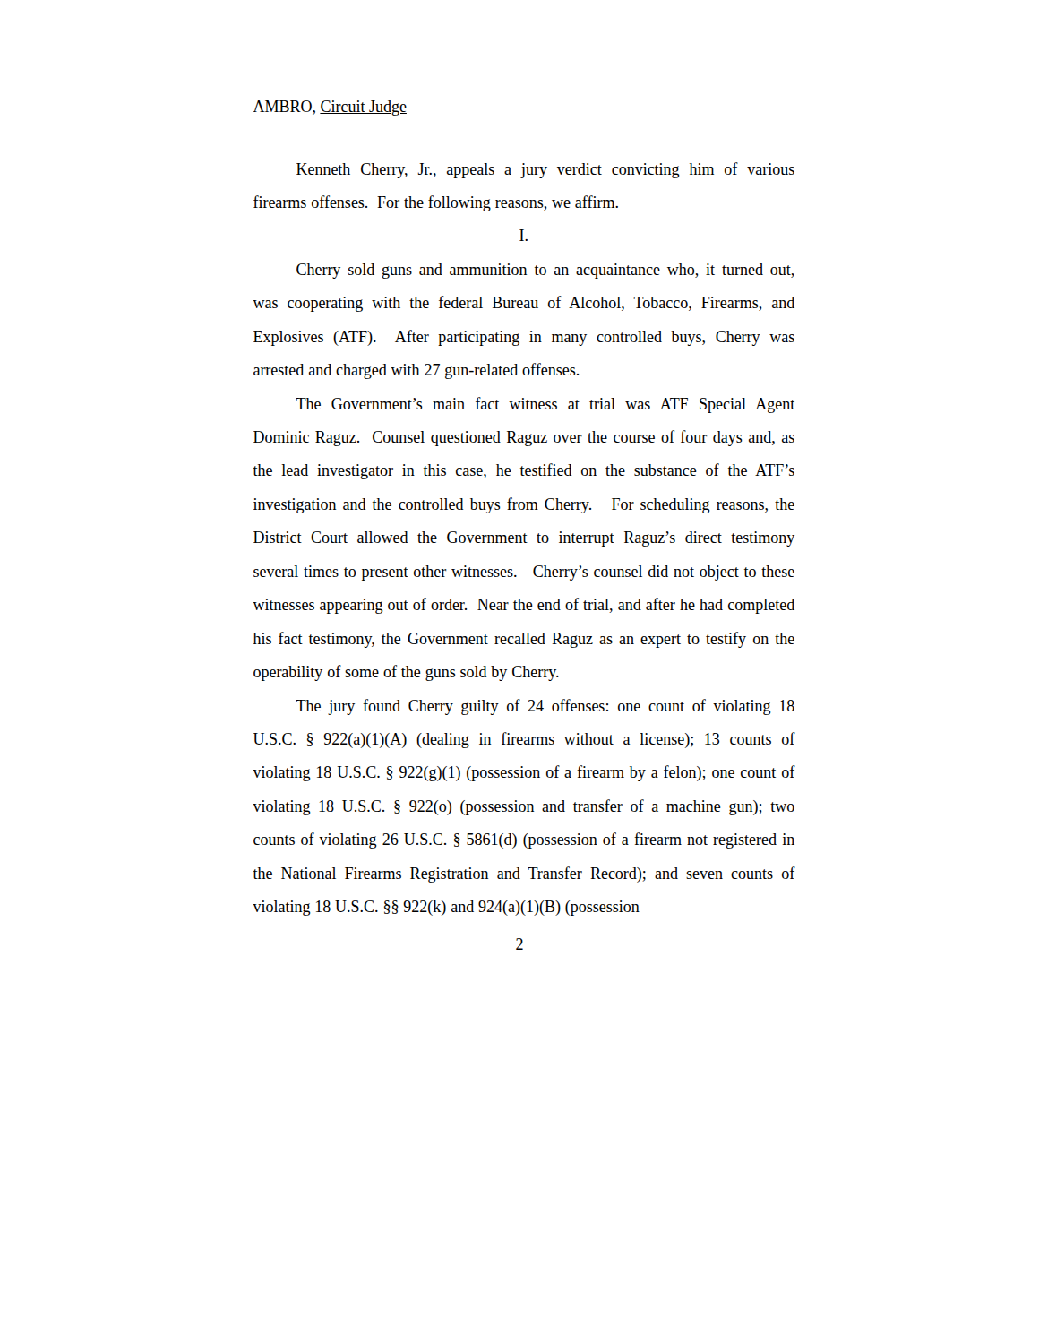AMBRO, Circuit Judge
Kenneth Cherry, Jr., appeals a jury verdict convicting him of various firearms offenses. For the following reasons, we affirm.
I.
Cherry sold guns and ammunition to an acquaintance who, it turned out, was cooperating with the federal Bureau of Alcohol, Tobacco, Firearms, and Explosives (ATF). After participating in many controlled buys, Cherry was arrested and charged with 27 gun-related offenses.
The Government’s main fact witness at trial was ATF Special Agent Dominic Raguz. Counsel questioned Raguz over the course of four days and, as the lead investigator in this case, he testified on the substance of the ATF’s investigation and the controlled buys from Cherry. For scheduling reasons, the District Court allowed the Government to interrupt Raguz’s direct testimony several times to present other witnesses. Cherry’s counsel did not object to these witnesses appearing out of order. Near the end of trial, and after he had completed his fact testimony, the Government recalled Raguz as an expert to testify on the operability of some of the guns sold by Cherry.
The jury found Cherry guilty of 24 offenses: one count of violating 18 U.S.C. § 922(a)(1)(A) (dealing in firearms without a license); 13 counts of violating 18 U.S.C. § 922(g)(1) (possession of a firearm by a felon); one count of violating 18 U.S.C. § 922(o) (possession and transfer of a machine gun); two counts of violating 26 U.S.C. § 5861(d) (possession of a firearm not registered in the National Firearms Registration and Transfer Record); and seven counts of violating 18 U.S.C. §§ 922(k) and 924(a)(1)(B) (possession
2